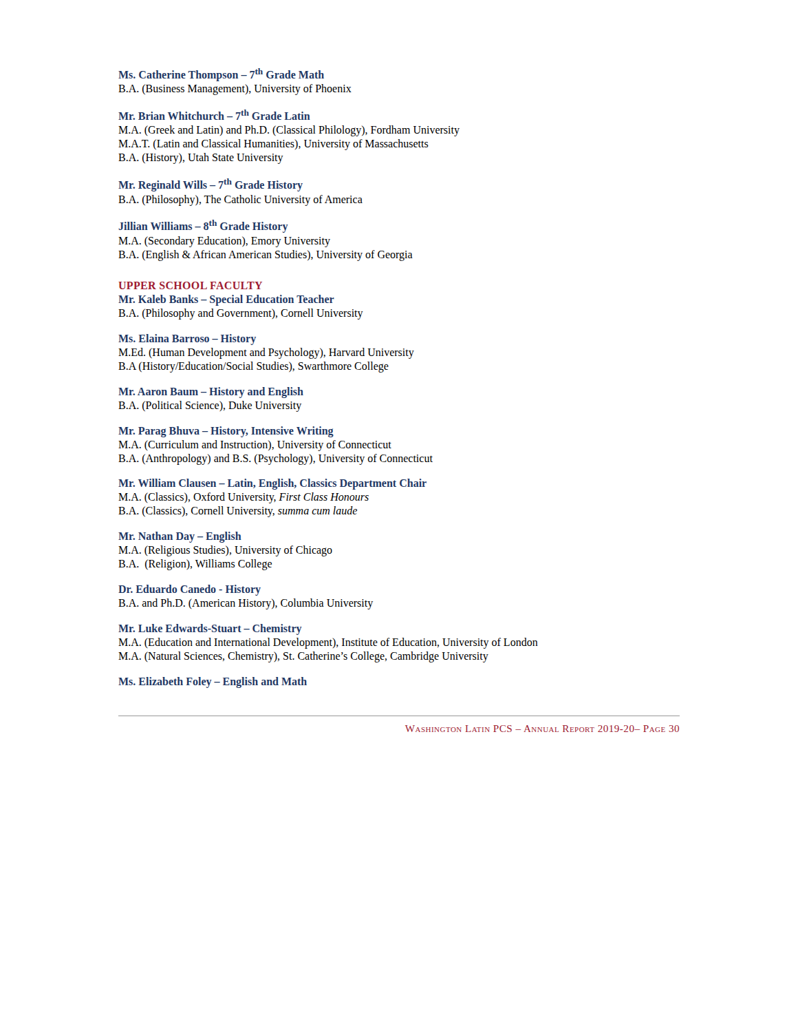Ms. Catherine Thompson – 7th Grade Math
B.A. (Business Management), University of Phoenix
Mr. Brian Whitchurch – 7th Grade Latin
M.A. (Greek and Latin) and Ph.D. (Classical Philology), Fordham University M.A.T. (Latin and Classical Humanities), University of Massachusetts B.A. (History), Utah State University
Mr. Reginald Wills – 7th Grade History
B.A. (Philosophy), The Catholic University of America
Jillian Williams – 8th Grade History
M.A. (Secondary Education), Emory University B.A. (English & African American Studies), University of Georgia
UPPER SCHOOL FACULTY
Mr. Kaleb Banks – Special Education Teacher
B.A. (Philosophy and Government), Cornell University
Ms. Elaina Barroso – History
M.Ed. (Human Development and Psychology), Harvard University B.A (History/Education/Social Studies), Swarthmore College
Mr. Aaron Baum – History and English
B.A. (Political Science), Duke University
Mr. Parag Bhuva – History, Intensive Writing
M.A. (Curriculum and Instruction), University of Connecticut B.A. (Anthropology) and B.S. (Psychology), University of Connecticut
Mr. William Clausen – Latin, English, Classics Department Chair
M.A. (Classics), Oxford University, First Class Honours B.A. (Classics), Cornell University, summa cum laude
Mr. Nathan Day – English
M.A. (Religious Studies), University of Chicago B.A. (Religion), Williams College
Dr. Eduardo Canedo - History
B.A. and Ph.D. (American History), Columbia University
Mr. Luke Edwards-Stuart – Chemistry
M.A. (Education and International Development), Institute of Education, University of London M.A. (Natural Sciences, Chemistry), St. Catherine’s College, Cambridge University
Ms. Elizabeth Foley – English and Math
Washington Latin PCS – Annual Report 2019-20– Page 30